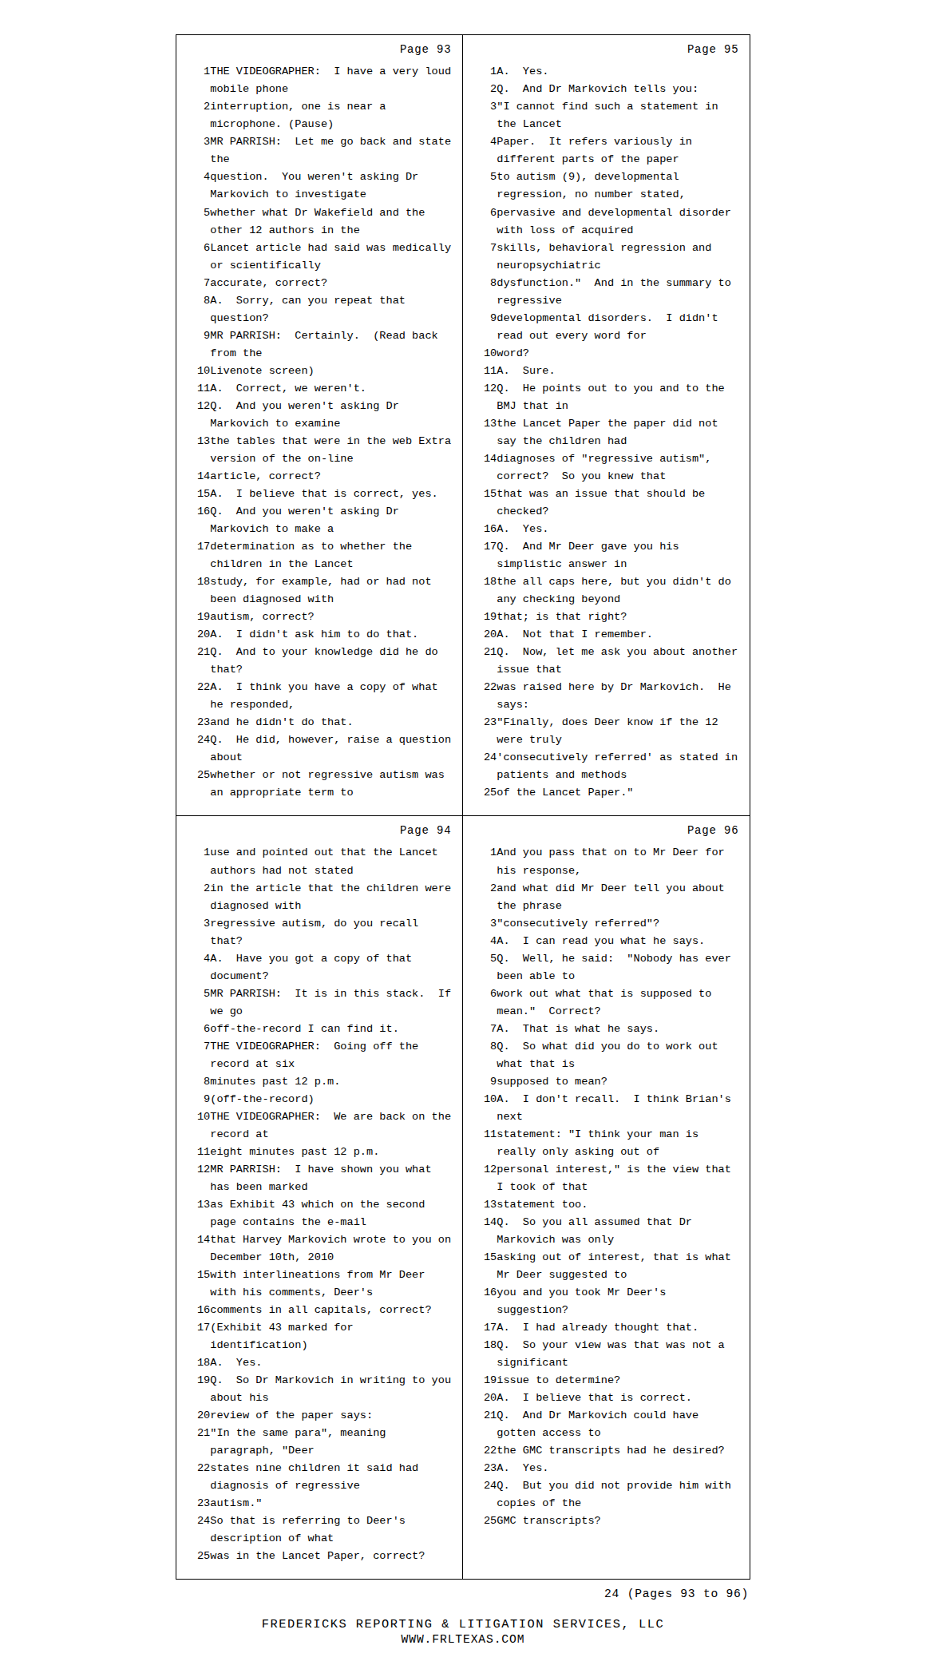Page 93
| 1 | THE VIDEOGRAPHER: I have a very loud mobile phone |
| 2 | interruption, one is near a microphone. (Pause) |
| 3 | MR PARRISH: Let me go back and state the |
| 4 | question. You weren't asking Dr Markovich to investigate |
| 5 | whether what Dr Wakefield and the other 12 authors in the |
| 6 | Lancet article had said was medically or scientifically |
| 7 | accurate, correct? |
| 8 | A. Sorry, can you repeat that question? |
| 9 | MR PARRISH: Certainly. (Read back from the |
| 10 | Livenote screen) |
| 11 | A. Correct, we weren't. |
| 12 | Q. And you weren't asking Dr Markovich to examine |
| 13 | the tables that were in the web Extra version of the on-line |
| 14 | article, correct? |
| 15 | A. I believe that is correct, yes. |
| 16 | Q. And you weren't asking Dr Markovich to make a |
| 17 | determination as to whether the children in the Lancet |
| 18 | study, for example, had or had not been diagnosed with |
| 19 | autism, correct? |
| 20 | A. I didn't ask him to do that. |
| 21 | Q. And to your knowledge did he do that? |
| 22 | A. I think you have a copy of what he responded, |
| 23 | and he didn't do that. |
| 24 | Q. He did, however, raise a question about |
| 25 | whether or not regressive autism was an appropriate term to |
Page 95
| 1 | A. Yes. |
| 2 | Q. And Dr Markovich tells you: |
| 3 | "I cannot find such a statement in the Lancet |
| 4 | Paper. It refers variously in different parts of the paper |
| 5 | to autism (9), developmental regression, no number stated, |
| 6 | pervasive and developmental disorder with loss of acquired |
| 7 | skills, behavioral regression and neuropsychiatric |
| 8 | dysfunction." And in the summary to regressive |
| 9 | developmental disorders. I didn't read out every word for |
| 10 | word? |
| 11 | A. Sure. |
| 12 | Q. He points out to you and to the BMJ that in |
| 13 | the Lancet Paper the paper did not say the children had |
| 14 | diagnoses of "regressive autism", correct? So you knew that |
| 15 | that was an issue that should be checked? |
| 16 | A. Yes. |
| 17 | Q. And Mr Deer gave you his simplistic answer in |
| 18 | the all caps here, but you didn't do any checking beyond |
| 19 | that; is that right? |
| 20 | A. Not that I remember. |
| 21 | Q. Now, let me ask you about another issue that |
| 22 | was raised here by Dr Markovich. He says: |
| 23 | "Finally, does Deer know if the 12 were truly |
| 24 | 'consecutively referred' as stated in patients and methods |
| 25 | of the Lancet Paper." |
Page 94
| 1 | use and pointed out that the Lancet authors had not stated |
| 2 | in the article that the children were diagnosed with |
| 3 | regressive autism, do you recall that? |
| 4 | A. Have you got a copy of that document? |
| 5 | MR PARRISH: It is in this stack. If we go |
| 6 | off-the-record I can find it. |
| 7 | THE VIDEOGRAPHER: Going off the record at six |
| 8 | minutes past 12 p.m. |
| 9 | (off-the-record) |
| 10 | THE VIDEOGRAPHER: We are back on the record at |
| 11 | eight minutes past 12 p.m. |
| 12 | MR PARRISH: I have shown you what has been marked |
| 13 | as Exhibit 43 which on the second page contains the e-mail |
| 14 | that Harvey Markovich wrote to you on December 10th, 2010 |
| 15 | with interlineations from Mr Deer with his comments, Deer's |
| 16 | comments in all capitals, correct? |
| 17 | (Exhibit 43 marked for identification) |
| 18 | A. Yes. |
| 19 | Q. So Dr Markovich in writing to you about his |
| 20 | review of the paper says: |
| 21 | "In the same para", meaning paragraph, "Deer |
| 22 | states nine children it said had diagnosis of regressive |
| 23 | autism." |
| 24 | So that is referring to Deer's description of what |
| 25 | was in the Lancet Paper, correct? |
Page 96
| 1 | And you pass that on to Mr Deer for his response, |
| 2 | and what did Mr Deer tell you about the phrase |
| 3 | "consecutively referred"? |
| 4 | A. I can read you what he says. |
| 5 | Q. Well, he said: "Nobody has ever been able to |
| 6 | work out what that is supposed to mean." Correct? |
| 7 | A. That is what he says. |
| 8 | Q. So what did you do to work out what that is |
| 9 | supposed to mean? |
| 10 | A. I don't recall. I think Brian's next |
| 11 | statement: "I think your man is really only asking out of |
| 12 | personal interest," is the view that I took of that |
| 13 | statement too. |
| 14 | Q. So you all assumed that Dr Markovich was only |
| 15 | asking out of interest, that is what Mr Deer suggested to |
| 16 | you and you took Mr Deer's suggestion? |
| 17 | A. I had already thought that. |
| 18 | Q. So your view was that was not a significant |
| 19 | issue to determine? |
| 20 | A. I believe that is correct. |
| 21 | Q. And Dr Markovich could have gotten access to |
| 22 | the GMC transcripts had he desired? |
| 23 | A. Yes. |
| 24 | Q. But you did not provide him with copies of the |
| 25 | GMC transcripts? |
24 (Pages 93 to 96)
FREDERICKS REPORTING & LITIGATION SERVICES, LLC
WWW.FRLTEXAS.COM